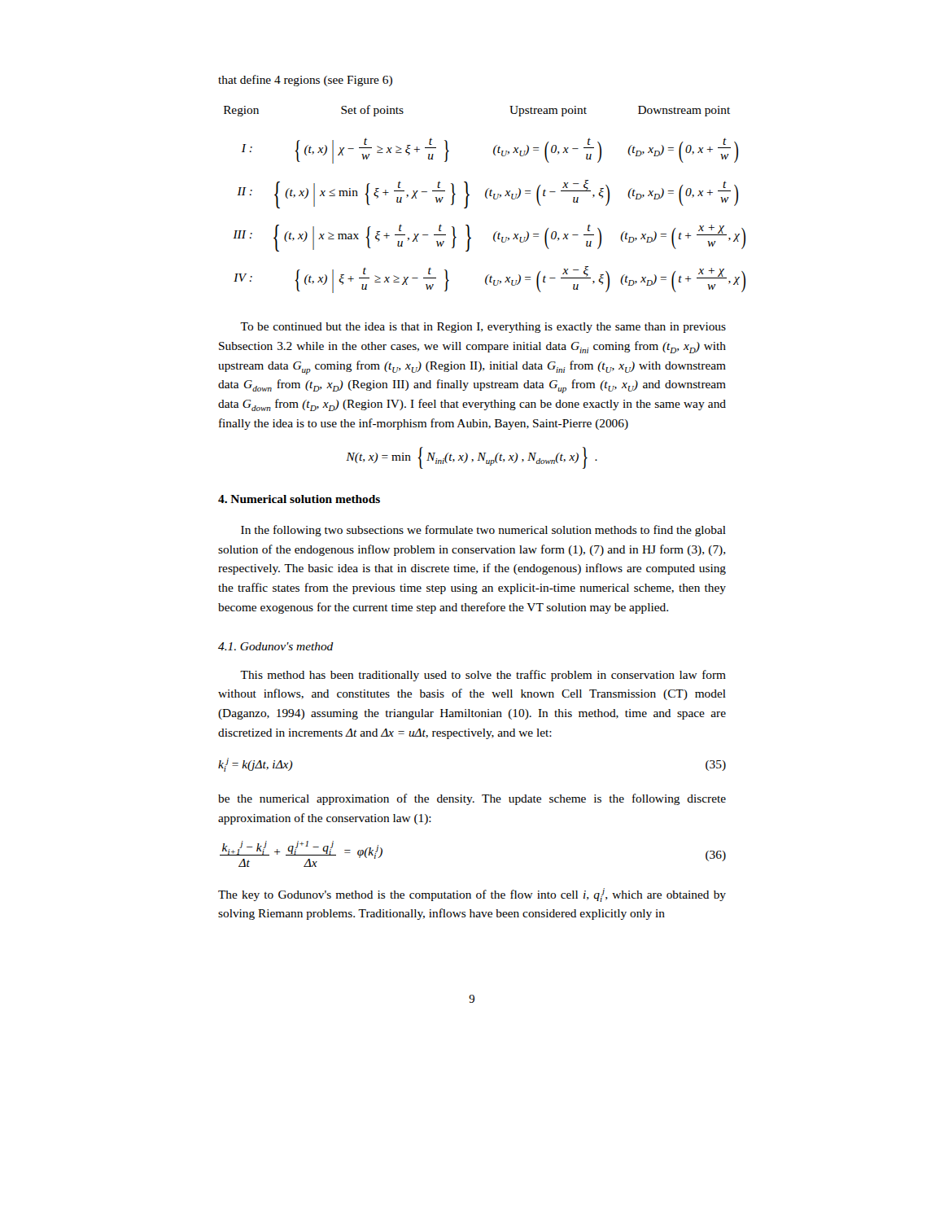that define 4 regions (see Figure 6)
| Region | Set of points | Upstream point | Downstream point |
| --- | --- | --- | --- |
| I : | { (t, x) / χ − t w ≥ x ≥ ξ + t u } | (t U , x U ) = ( 0, x − t u ) | (t D , x D ) = ( 0, x + t w ) |
| II : | { (t, x) / x ≤ min { ξ + t u , χ − t w } } | (t U , x U ) = ( t − x − ξ u , ξ ) | (t D , x D ) = ( 0, x + t w ) |
| III : | { (t, x) / x ≥ max { ξ + t u , χ − t w } } | (t U , x U ) = ( 0, x − t u ) | (t D , x D ) = ( t + x + χ w , χ ) |
| IV : | { (t, x) / ξ + t u ≥ x ≥ χ − t w } | (t U , x U ) = ( t − x − ξ u , ξ ) | (t D , x D ) = ( t + x + χ w , χ ) |
To be continued but the idea is that in Region I, everything is exactly the same than in previous Subsection 3.2 while in the other cases, we will compare initial data Gini coming from (tD, xD) with upstream data Gup coming from (tU, xU) (Region II), initial data Gini from (tU, xU) with downstream data Gdown from (tD, xD) (Region III) and finally upstream data Gup from (tU, xU) and downstream data Gdown from (tD, xD) (Region IV). I feel that everything can be done exactly in the same way and finally the idea is to use the inf-morphism from Aubin, Bayen, Saint-Pierre (2006)
N(t, x) = min {Nini(t, x) , Nup(t, x) , Ndown(t, x)} .
4. Numerical solution methods
In the following two subsections we formulate two numerical solution methods to find the global solution of the endogenous inflow problem in conservation law form (1), (7) and in HJ form (3), (7), respectively. The basic idea is that in discrete time, if the (endogenous) inflows are computed using the traffic states from the previous time step using an explicit-in-time numerical scheme, then they become exogenous for the current time step and therefore the VT solution may be applied.
4.1. Godunov's method
This method has been traditionally used to solve the traffic problem in conservation law form without inflows, and constitutes the basis of the well known Cell Transmission (CT) model (Daganzo, 1994) assuming the triangular Hamiltonian (10). In this method, time and space are discretized in increments Δt and Δx = uΔt, respectively, and we let:
kij = k(jΔt, iΔx)
(35)
be the numerical approximation of the density. The update scheme is the following discrete approximation of the conservation law (1):
ki+1j − kij Δt + qij+1 − qij Δx = φ(kij)
(36)
The key to Godunov's method is the computation of the flow into cell i, qij, which are obtained by solving Riemann problems. Traditionally, inflows have been considered explicitly only in
9